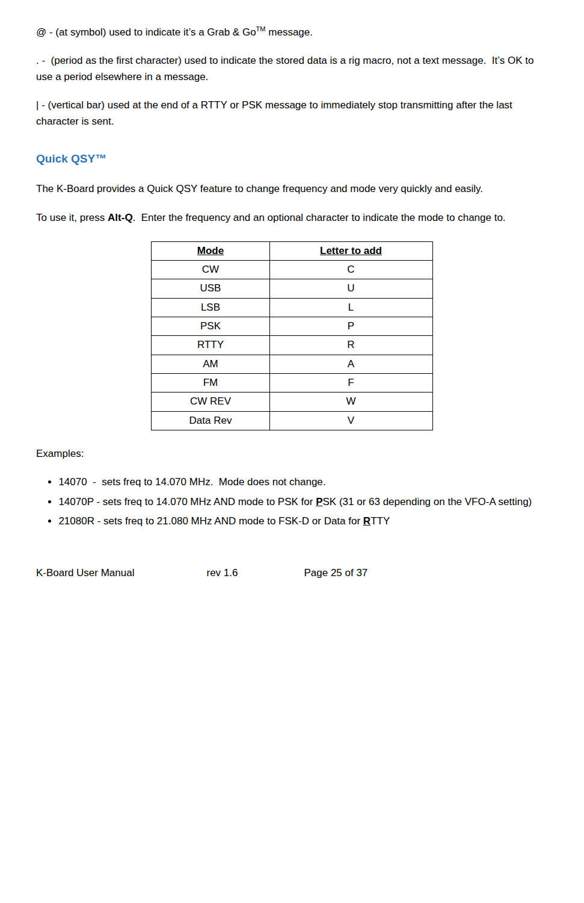@ - (at symbol) used to indicate it’s a Grab & GoTM message.
. - (period as the first character) used to indicate the stored data is a rig macro, not a text message. It’s OK to use a period elsewhere in a message.
| - (vertical bar) used at the end of a RTTY or PSK message to immediately stop transmitting after the last character is sent.
Quick QSY™
The K-Board provides a Quick QSY feature to change frequency and mode very quickly and easily.
To use it, press Alt-Q. Enter the frequency and an optional character to indicate the mode to change to.
| Mode | Letter to add |
| --- | --- |
| CW | C |
| USB | U |
| LSB | L |
| PSK | P |
| RTTY | R |
| AM | A |
| FM | F |
| CW REV | W |
| Data Rev | V |
Examples:
14070 - sets freq to 14.070 MHz. Mode does not change.
14070P - sets freq to 14.070 MHz AND mode to PSK for PSK (31 or 63 depending on the VFO-A setting)
21080R - sets freq to 21.080 MHz AND mode to FSK-D or Data for RTTY
K-Board User Manual rev 1.6 Page 25 of 37